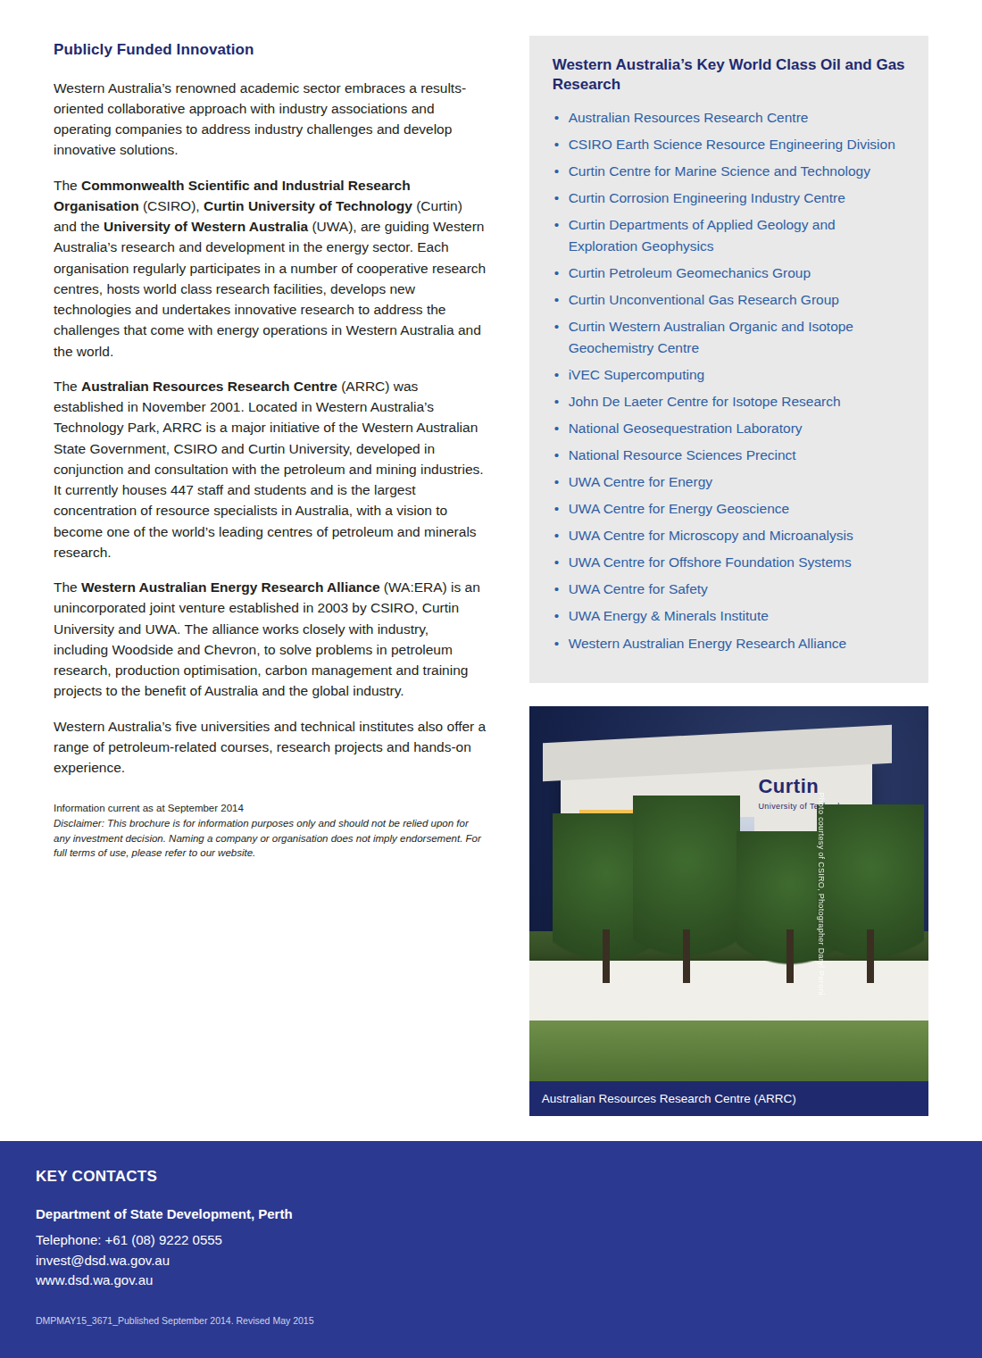Publicly Funded Innovation
Western Australia’s renowned academic sector embraces a results-oriented collaborative approach with industry associations and operating companies to address industry challenges and develop innovative solutions.
The Commonwealth Scientific and Industrial Research Organisation (CSIRO), Curtin University of Technology (Curtin) and the University of Western Australia (UWA), are guiding Western Australia’s research and development in the energy sector. Each organisation regularly participates in a number of cooperative research centres, hosts world class research facilities, develops new technologies and undertakes innovative research to address the challenges that come with energy operations in Western Australia and the world.
The Australian Resources Research Centre (ARRC) was established in November 2001. Located in Western Australia’s Technology Park, ARRC is a major initiative of the Western Australian State Government, CSIRO and Curtin University, developed in conjunction and consultation with the petroleum and mining industries. It currently houses 447 staff and students and is the largest concentration of resource specialists in Australia, with a vision to become one of the world’s leading centres of petroleum and minerals research.
The Western Australian Energy Research Alliance (WA:ERA) is an unincorporated joint venture established in 2003 by CSIRO, Curtin University and UWA. The alliance works closely with industry, including Woodside and Chevron, to solve problems in petroleum research, production optimisation, carbon management and training projects to the benefit of Australia and the global industry.
Western Australia’s five universities and technical institutes also offer a range of petroleum-related courses, research projects and hands-on experience.
Information current as at September 2014
Disclaimer: This brochure is for information purposes only and should not be relied upon for any investment decision. Naming a company or organisation does not imply endorsement. For full terms of use, please refer to our website.
Western Australia’s Key World Class Oil and Gas Research
Australian Resources Research Centre
CSIRO Earth Science Resource Engineering Division
Curtin Centre for Marine Science and Technology
Curtin Corrosion Engineering Industry Centre
Curtin Departments of Applied Geology and Exploration Geophysics
Curtin Petroleum Geomechanics Group
Curtin Unconventional Gas Research Group
Curtin Western Australian Organic and Isotope Geochemistry Centre
iVEC Supercomputing
John De Laeter Centre for Isotope Research
National Geosequestration Laboratory
National Resource Sciences Precinct
UWA Centre for Energy
UWA Centre for Energy Geoscience
UWA Centre for Microscopy and Microanalysis
UWA Centre for Offshore Foundation Systems
UWA Centre for Safety
UWA Energy & Minerals Institute
Western Australian Energy Research Alliance
CurtinUniversity of Technology
ARRC
Photo courtesy of CSIRO, Photographer Daryl Peroni
Australian Resources Research Centre (ARRC)
KEY CONTACTS
Department of State Development, Perth
Telephone: +61 (08) 9222 0555
invest@dsd.wa.gov.au
www.dsd.wa.gov.au
DMPMAY15_3671_Published September 2014. Revised May 2015